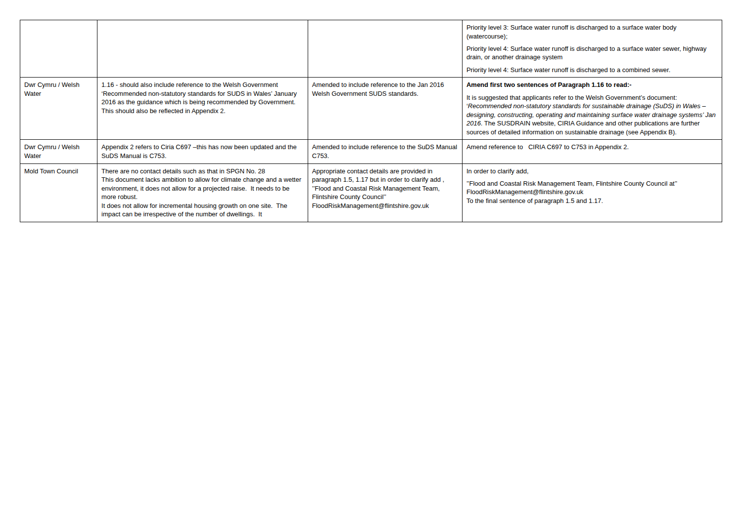| | | | Priority level 3: Surface water runoff is discharged to a surface water body (watercourse); Priority level 4: Surface water runoff is discharged to a surface water sewer, highway drain, or another drainage system Priority level 4: Surface water runoff is discharged to a combined sewer. |
| Dwr Cymru / Welsh Water | 1.16 - should also include reference to the Welsh Government ‘Recommended non-statutory standards for SUDS in Wales’ January 2016 as the guidance which is being recommended by Government. This should also be reflected in Appendix 2. | Amended to include reference to the Jan 2016 Welsh Government SUDS standards. | Amend first two sentences of Paragraph 1.16 to read:- It is suggested that applicants refer to the Welsh Government’s document: ‘ Recommended non-statutory standards for sustainable drainage (SuDS) in Wales – designing, constructing, operating and maintaining surface water drainage systems’ Jan 2016 . The SUSDRAIN website, CIRIA Guidance and other publications are further sources of detailed information on sustainable drainage (see Appendix B). |
| Dwr Cymru / Welsh Water | Appendix 2 refers to Ciria C697 –this has now been updated and the SuDS Manual is C753. | Amended to include reference to the SuDS Manual C753. | Amend reference to CIRIA C697 to C753 in Appendix 2. |
| Mold Town Council | There are no contact details such as that in SPGN No. 28 This document lacks ambition to allow for climate change and a wetter environment, it does not allow for a projected raise. It needs to be more robust. It does not allow for incremental housing growth on one site. The impact can be irrespective of the number of dwellings. It | Appropriate contact details are provided in paragraph 1.5, 1.17 but in order to clarify add , ’’Flood and Coastal Risk Management Team, Flintshire County Council’’ FloodRiskManagement@flintshire.gov.uk | In order to clarify add, ’’Flood and Coastal Risk Management Team, Flintshire County Council at’’ FloodRiskManagement@flintshire.gov.uk To the final sentence of paragraph 1.5 and 1.17. |